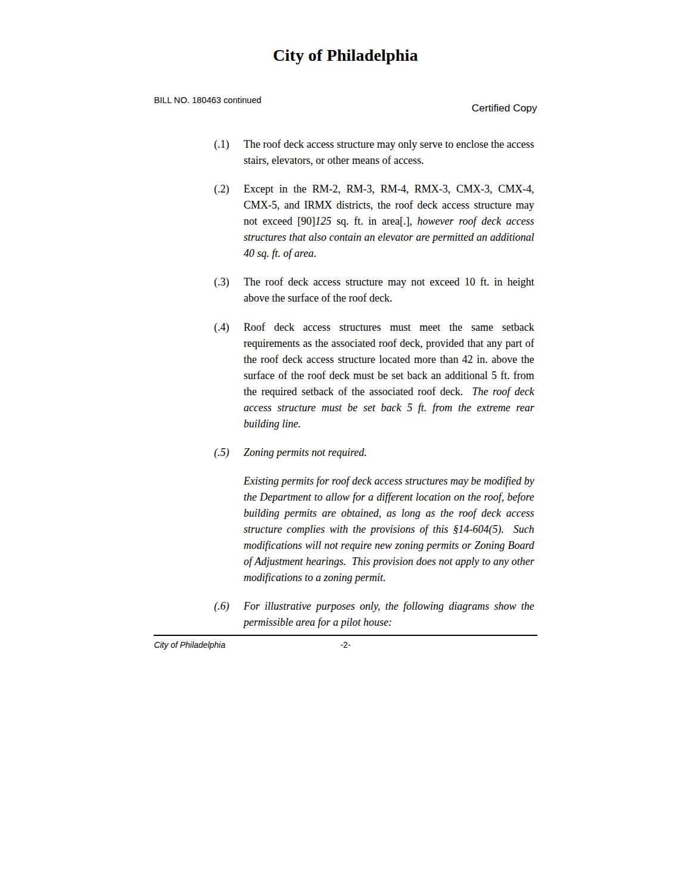City of Philadelphia
BILL NO. 180463 continued
Certified Copy
(.1)
The roof deck access structure may only serve to enclose the access stairs, elevators, or other means of access.
(.2)
Except in the RM-2, RM-3, RM-4, RMX-3, CMX-3, CMX-4, CMX-5, and IRMX districts, the roof deck access structure may not exceed [90]125 sq. ft. in area[.], however roof deck access structures that also contain an elevator are permitted an additional 40 sq. ft. of area.
(.3)
The roof deck access structure may not exceed 10 ft. in height above the surface of the roof deck.
(.4)
Roof deck access structures must meet the same setback requirements as the associated roof deck, provided that any part of the roof deck access structure located more than 42 in. above the surface of the roof deck must be set back an additional 5 ft. from the required setback of the associated roof deck. The roof deck access structure must be set back 5 ft. from the extreme rear building line.
(.5)
Zoning permits not required.
Existing permits for roof deck access structures may be modified by the Department to allow for a different location on the roof, before building permits are obtained, as long as the roof deck access structure complies with the provisions of this §14-604(5). Such modifications will not require new zoning permits or Zoning Board of Adjustment hearings. This provision does not apply to any other modifications to a zoning permit.
(.6)
For illustrative purposes only, the following diagrams show the permissible area for a pilot house:
City of Philadelphia -2-